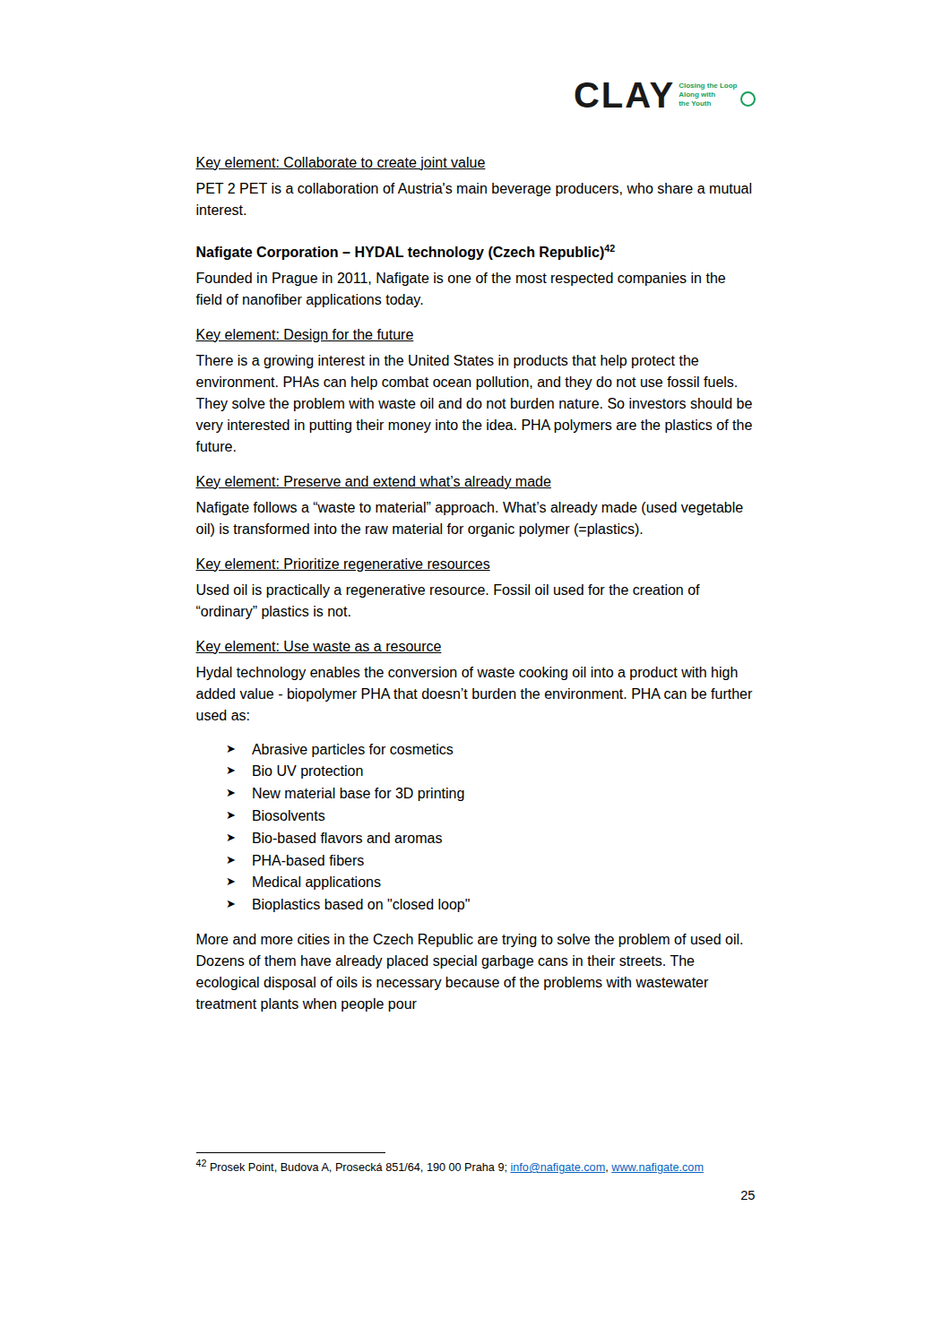CLAY Closing the Loop
Along with
the Youth
Key element: Collaborate to create joint value
PET 2 PET is a collaboration of Austria's main beverage producers, who share a mutual interest.
Nafigate Corporation – HYDAL technology (Czech Republic)42
Founded in Prague in 2011, Nafigate is one of the most respected companies in the field of nanofiber applications today.
Key element: Design for the future
There is a growing interest in the United States in products that help protect the environment. PHAs can help combat ocean pollution, and they do not use fossil fuels. They solve the problem with waste oil and do not burden nature. So investors should be very interested in putting their money into the idea. PHA polymers are the plastics of the future.
Key element: Preserve and extend what’s already made
Nafigate follows a “waste to material” approach. What’s already made (used vegetable oil) is transformed into the raw material for organic polymer (=plastics).
Key element: Prioritize regenerative resources
Used oil is practically a regenerative resource. Fossil oil used for the creation of “ordinary” plastics is not.
Key element: Use waste as a resource
Hydal technology enables the conversion of waste cooking oil into a product with high added value - biopolymer PHA that doesn’t burden the environment. PHA can be further used as:
Abrasive particles for cosmetics
Bio UV protection
New material base for 3D printing
Biosolvents
Bio-based flavors and aromas
PHA-based fibers
Medical applications
Bioplastics based on "closed loop"
More and more cities in the Czech Republic are trying to solve the problem of used oil. Dozens of them have already placed special garbage cans in their streets. The ecological disposal of oils is necessary because of the problems with wastewater treatment plants when people pour
42 Prosek Point, Budova A, Prosecká 851/64, 190 00 Praha 9; info@nafigate.com, www.nafigate.com
25